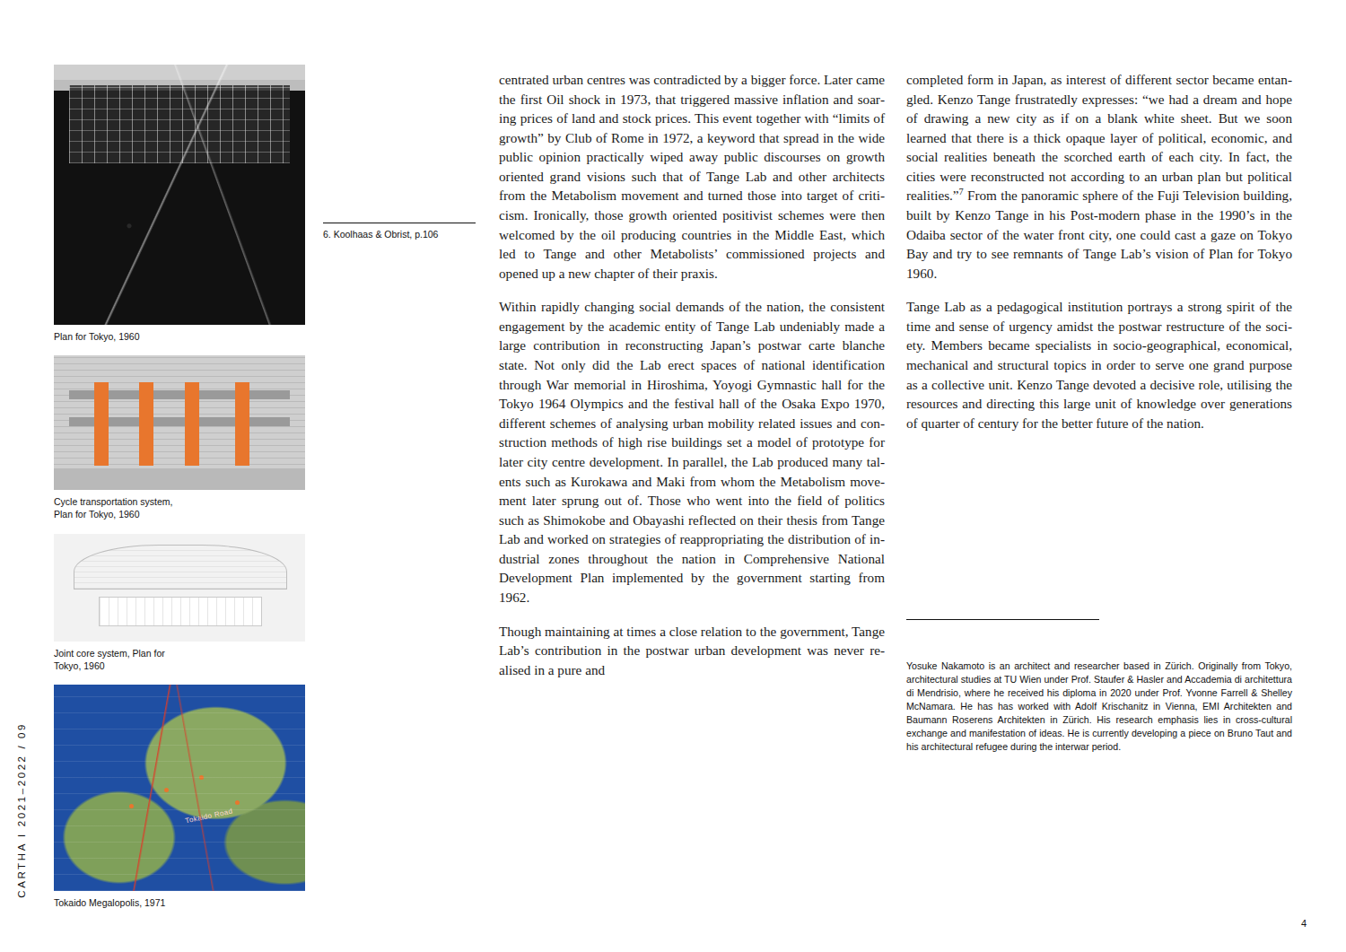CARTHA I 2021–2022 / 09
Plan for Tokyo, 1960
Cycle transportation system,
Plan for Tokyo, 1960
Joint core system, Plan for
Tokyo, 1960
Tokaido Road
Tokaido Megalopolis, 1971
6. Koolhaas & Obrist, p.106
centrated urban centres was contradicted by a bigger force. Later came the first Oil shock in 1973, that triggered massive inflation and soaring prices of land and stock prices. This event together with “limits of growth” by Club of Rome in 1972, a keyword that spread in the wide public opinion practically wiped away public discourses on growth oriented grand visions such that of Tange Lab and other architects from the Metabolism movement and turned those into target of criticism. Ironically, those growth oriented positivist schemes were then welcomed by the oil producing countries in the Middle East, which led to Tange and other Metabolists’ commissioned projects and opened up a new chapter of their praxis.
Within rapidly changing social demands of the nation, the consistent engagement by the academic entity of Tange Lab undeniably made a large contribution in reconstructing Japan’s postwar carte blanche state. Not only did the Lab erect spaces of national identification through War memorial in Hiroshima, Yoyogi Gymnastic hall for the Tokyo 1964 Olympics and the festival hall of the Osaka Expo 1970, different schemes of analysing urban mobility related issues and construction methods of high rise buildings set a model of prototype for later city centre development. In parallel, the Lab produced many talents such as Kurokawa and Maki from whom the Metabolism movement later sprung out of. Those who went into the field of politics such as Shimokobe and Obayashi reflected on their thesis from Tange Lab and worked on strategies of reappropriating the distribution of industrial zones throughout the nation in Comprehensive National Development Plan implemented by the government starting from 1962.
Though maintaining at times a close relation to the government, Tange Lab’s contribution in the postwar urban development was never realised in a pure and
completed form in Japan, as interest of different sector became entangled. Kenzo Tange frustratedly expresses: “we had a dream and hope of drawing a new city as if on a blank white sheet. But we soon learned that there is a thick opaque layer of political, economic, and social realities beneath the scorched earth of each city. In fact, the cities were reconstructed not according to an urban plan but political realities.”7 From the panoramic sphere of the Fuji Television building, built by Kenzo Tange in his Post-modern phase in the 1990’s in the Odaiba sector of the water front city, one could cast a gaze on Tokyo Bay and try to see remnants of Tange Lab’s vision of Plan for Tokyo 1960.
Tange Lab as a pedagogical institution portrays a strong spirit of the time and sense of urgency amidst the postwar restructure of the society. Members became specialists in socio-geographical, economical, mechanical and structural topics in order to serve one grand purpose as a collective unit. Kenzo Tange devoted a decisive role, utilising the resources and directing this large unit of knowledge over generations of quarter of century for the better future of the nation.
Yosuke Nakamoto is an architect and researcher based in Zürich. Originally from Tokyo, architectural studies at TU Wien under Prof. Staufer & Hasler and Accademia di architettura di Mendrisio, where he received his diploma in 2020 under Prof. Yvonne Farrell & Shelley McNamara. He has has worked with Adolf Krischanitz in Vienna, EMI Architekten and Baumann Roserens Architekten in Zürich. His research emphasis lies in cross-cultural exchange and manifestation of ideas. He is currently developing a piece on Bruno Taut and his architectural refugee during the interwar period.
4